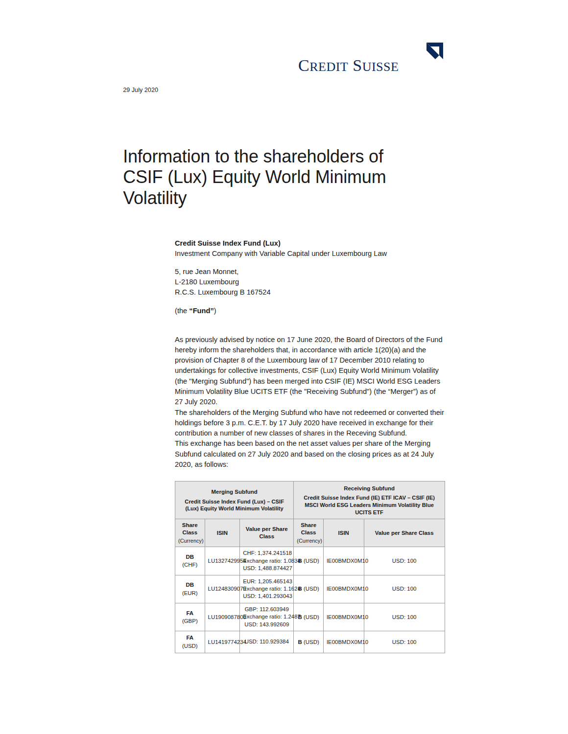CREDIT SUISSE
29 July 2020
Information to the shareholders of
CSIF (Lux) Equity World Minimum Volatility
Credit Suisse Index Fund (Lux)
Investment Company with Variable Capital under Luxembourg Law
5, rue Jean Monnet,
L-2180 Luxembourg
R.C.S. Luxembourg B 167524
(the “Fund”)
As previously advised by notice on 17 June 2020, the Board of Directors of the Fund hereby inform the shareholders that, in accordance with article 1(20)(a) and the provision of Chapter 8 of the Luxembourg law of 17 December 2010 relating to undertakings for collective investments, CSIF (Lux) Equity World Minimum Volatility (the "Merging Subfund") has been merged into CSIF (IE) MSCI World ESG Leaders Minimum Volatility Blue UCITS ETF (the "Receiving Subfund") (the “Merger”) as of 27 July 2020.
The shareholders of the Merging Subfund who have not redeemed or converted their holdings before 3 p.m. C.E.T. by 17 July 2020 have received in exchange for their contribution a number of new classes of shares in the Receving Subfund.
This exchange has been based on the net asset values per share of the Merging Subfund calculated on 27 July 2020 and based on the closing prices as at 24 July 2020, as follows:
| Merging Subfund Credit Suisse Index Fund (Lux) – CSIF (Lux) Equity World Minimum Volatility | Receiving Subfund Credit Suisse Index Fund (IE) ETF ICAV – CSIF (IE) MSCI World ESG Leaders Minimum Volatility Blue UCITS ETF |
| --- | --- |
| Share Class (Currency) | ISIN | Value per Share Class | Share Class (Currency) | ISIN | Value per Share Class |
| DB (CHF) | LU1327429954 | CHF: 1,374.241518 Exchange ratio: 1.0834 USD: 1,488.874427 | B (USD) | IE00BMDX0M10 | USD: 100 |
| DB (EUR) | LU1248309079 | EUR: 1,205.465143 Exchange ratio: 1.1624 USD: 1,401.293043 | B (USD) | IE00BMDX0M10 | USD: 100 |
| FA (GBP) | LU1909087808 | GBP: 112.603949 Exchange ratio: 1.2487 USD: 143.992609 | B (USD) | IE00BMDX0M10 | USD: 100 |
| FA (USD) | LU1419774234 | USD: 110.929384 | B (USD) | IE00BMDX0M10 | USD: 100 |